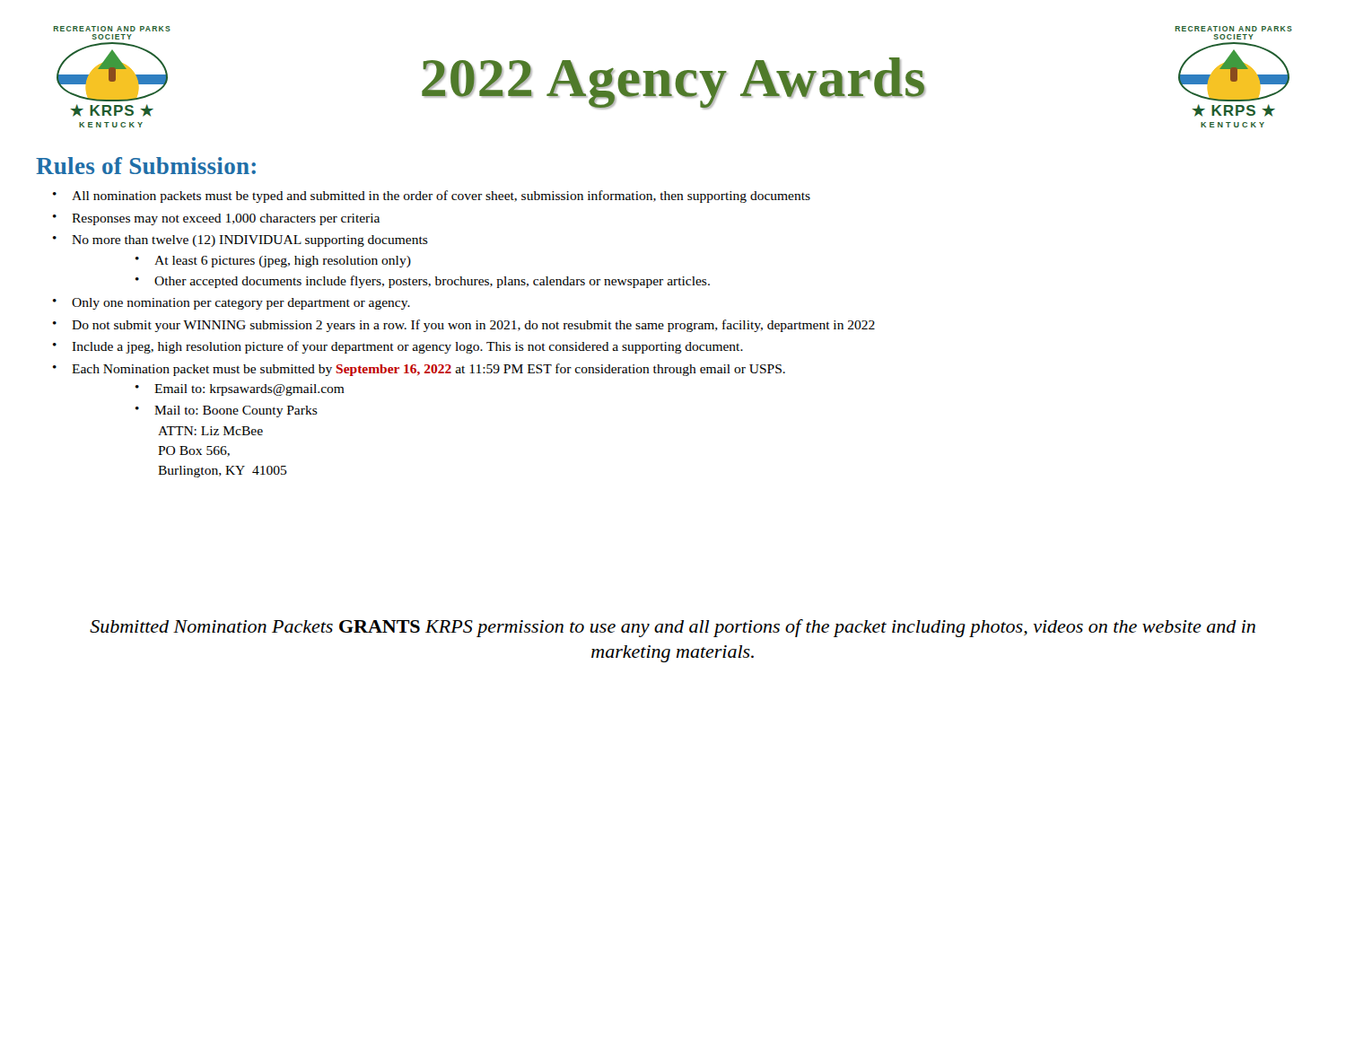RECREATION AND PARKS SOCIETY
★ KRPS ★
KENTUCKY
2022 Agency Awards
RECREATION AND PARKS SOCIETY
★ KRPS ★
KENTUCKY
Rules of Submission:
All nomination packets must be typed and submitted in the order of cover sheet, submission information, then supporting documents
Responses may not exceed 1,000 characters per criteria
No more than twelve (12) INDIVIDUAL supporting documents
At least 6 pictures (jpeg, high resolution only)
Other accepted documents include flyers, posters, brochures, plans, calendars or newspaper articles.
Only one nomination per category per department or agency.
Do not submit your WINNING submission 2 years in a row. If you won in 2021, do not resubmit the same program, facility, department in 2022
Include a jpeg, high resolution picture of your department or agency logo. This is not considered a supporting document.
Each Nomination packet must be submitted by September 16, 2022 at 11:59 PM EST for consideration through email or USPS.
Email to: krpsawards@gmail.com
Mail to: Boone County Parks
ATTN: Liz McBee
PO Box 566,
Burlington, KY 41005
Submitted Nomination Packets GRANTS KRPS permission to use any and all portions of the packet including photos, videos on the website and in marketing materials.